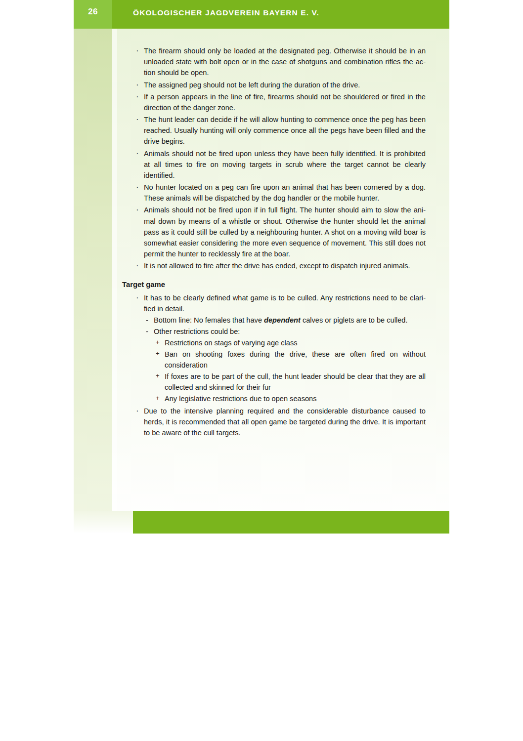26
Ökologischer Jagdverein Bayern e. V.
The firearm should only be loaded at the designated peg. Otherwise it should be in an unloaded state with bolt open or in the case of shotguns and combination rifles the action should be open.
The assigned peg should not be left during the duration of the drive.
If a person appears in the line of fire, firearms should not be shouldered or fired in the direction of the danger zone.
The hunt leader can decide if he will allow hunting to commence once the peg has been reached. Usually hunting will only commence once all the pegs have been filled and the drive begins.
Animals should not be fired upon unless they have been fully identified. It is prohibited at all times to fire on moving targets in scrub where the target cannot be clearly identified.
No hunter located on a peg can fire upon an animal that has been cornered by a dog. These animals will be dispatched by the dog handler or the mobile hunter.
Animals should not be fired upon if in full flight. The hunter should aim to slow the animal down by means of a whistle or shout. Otherwise the hunter should let the animal pass as it could still be culled by a neighbouring hunter. A shot on a moving wild boar is somewhat easier considering the more even sequence of movement. This still does not permit the hunter to recklessly fire at the boar.
It is not allowed to fire after the drive has ended, except to dispatch injured animals.
Target game
It has to be clearly defined what game is to be culled. Any restrictions need to be clarified in detail.
Bottom line: No females that have dependent calves or piglets are to be culled.
Other restrictions could be:
Restrictions on stags of varying age class
Ban on shooting foxes during the drive, these are often fired on without consideration
If foxes are to be part of the cull, the hunt leader should be clear that they are all collected and skinned for their fur
Any legislative restrictions due to open seasons
Due to the intensive planning required and the considerable disturbance caused to herds, it is recommended that all open game be targeted during the drive. It is important to be aware of the cull targets.